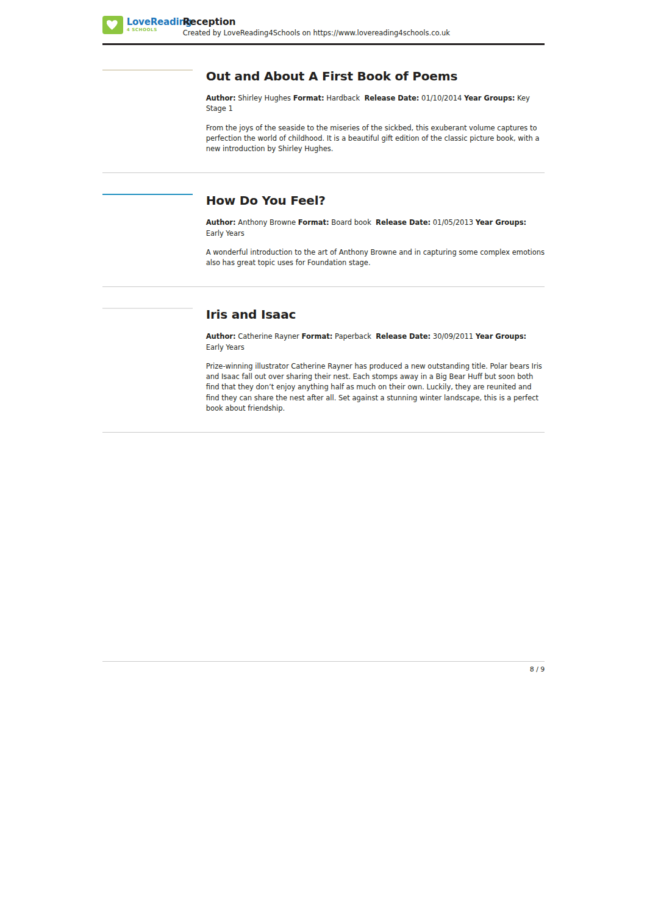LoveReading 4 SCHOOLS
Reception
Created by LoveReading4Schools on https://www.lovereading4schools.co.uk
Shirley Hughes
OUT AND ABOUT
A FIRST BOOK OF POEMS
Out and About A First Book of Poems
Author: Shirley Hughes Format: Hardback Release Date: 01/10/2014 Year Groups: Key Stage 1
From the joys of the seaside to the miseries of the sickbed, this exuberant volume captures to perfection the world of childhood. It is a beautiful gift edition of the classic picture book, with a new introduction by Shirley Hughes.
How Do YOU Feel?
Anthony Browne
How Do You Feel?
Author: Anthony Browne Format: Board book Release Date: 01/05/2013 Year Groups: Early Years
A wonderful introduction to the art of Anthony Browne and in capturing some complex emotions also has great topic uses for Foundation stage.
Iris and Isaac
Catherine Rayner
BEST
BOOK
Iris and Isaac
Author: Catherine Rayner Format: Paperback Release Date: 30/09/2011 Year Groups: Early Years
Prize-winning illustrator Catherine Rayner has produced a new outstanding title. Polar bears Iris and Isaac fall out over sharing their nest. Each stomps away in a Big Bear Huff but soon both find that they don’t enjoy anything half as much on their own. Luckily, they are reunited and find they can share the nest after all. Set against a stunning winter landscape, this is a perfect book about friendship.
8 / 9